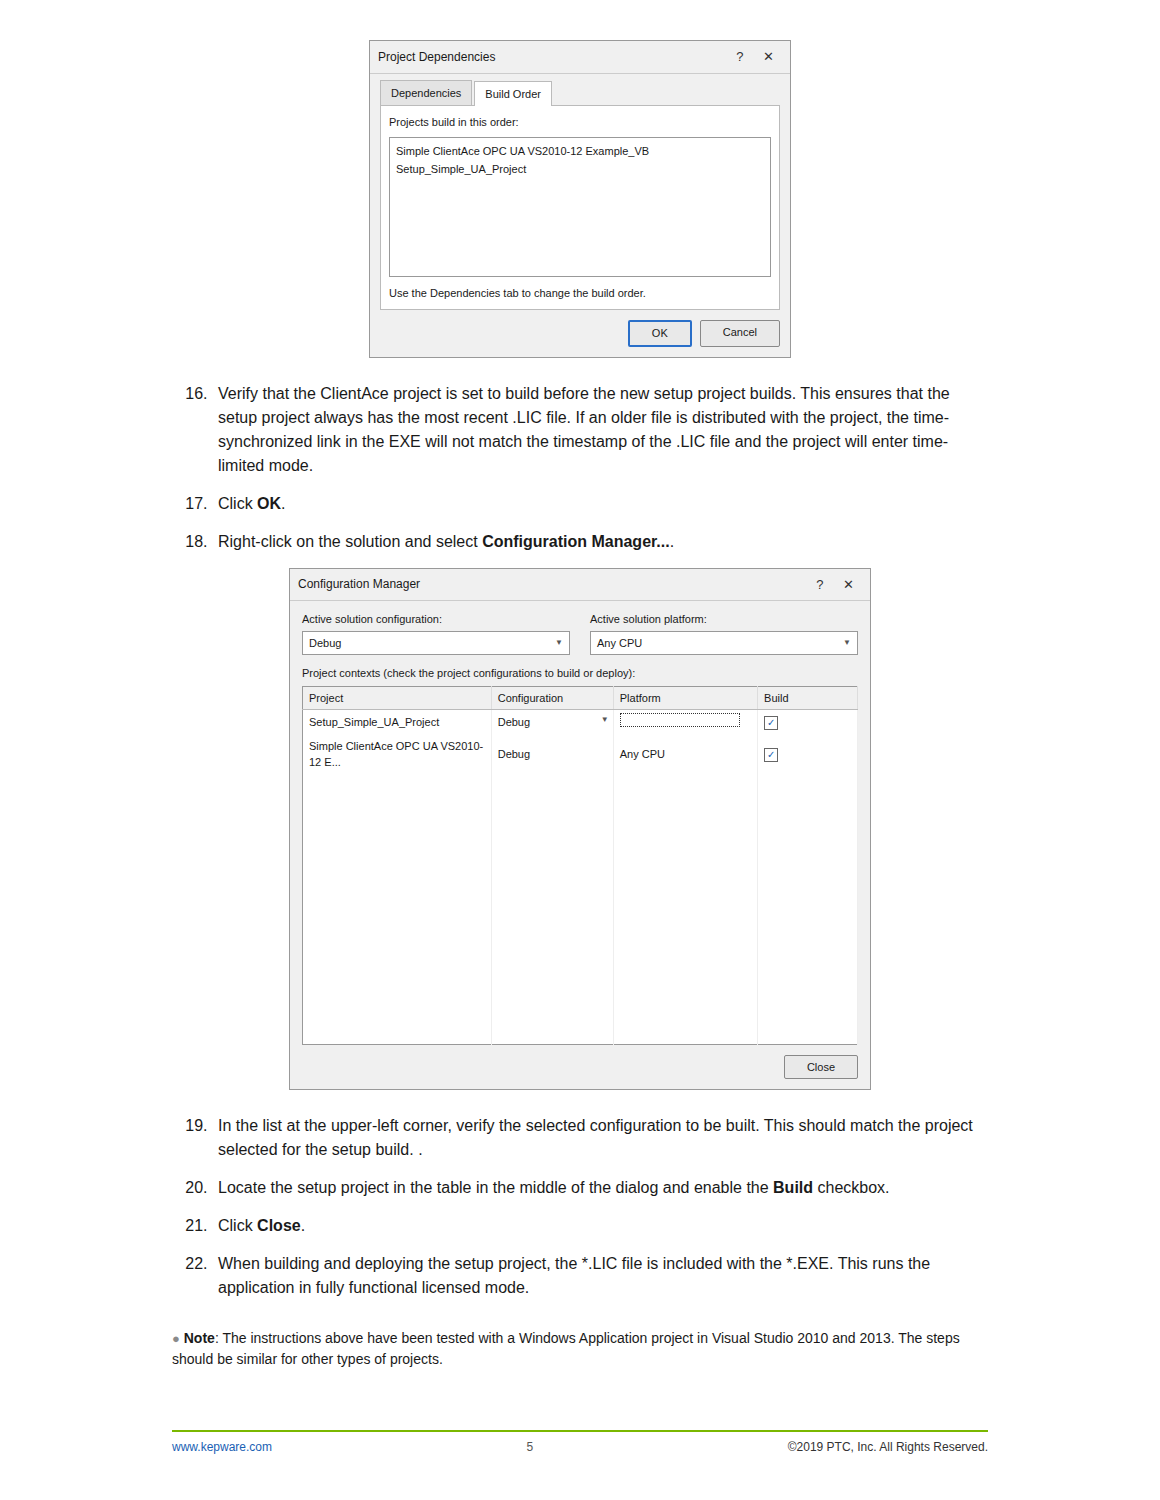Project Dependencies ? ✕
Dependencies
Build Order
Projects build in this order:
Simple ClientAce OPC UA VS2010-12 Example_VB
Setup_Simple_UA_Project
Use the Dependencies tab to change the build order.
OK Cancel
Verify that the ClientAce project is set to build before the new setup project builds. This ensures that the setup project always has the most recent .LIC file. If an older file is distributed with the project, the time-synchronized link in the EXE will not match the timestamp of the .LIC file and the project will enter time-limited mode.
Click OK.
Right-click on the solution and select Configuration Manager....
Configuration Manager ? ✕
Active solution configuration:
Debug▼
Active solution platform:
Any CPU▼
Project contexts (check the project configurations to build or deploy):
| Project | Configuration | Platform | Build |
| --- | --- | --- | --- |
| Setup_Simple_UA_Project | Debug ▼ | | ✓ |
| Simple ClientAce OPC UA VS2010-12 E... | Debug | Any CPU | ✓ |
Close
In the list at the upper-left corner, verify the selected configuration to be built. This should match the project selected for the setup build. .
Locate the setup project in the table in the middle of the dialog and enable the Build checkbox.
Click Close.
When building and deploying the setup project, the *.LIC file is included with the *.EXE. This runs the application in fully functional licensed mode.
● Note: The instructions above have been tested with a Windows Application project in Visual Studio 2010 and 2013. The steps should be similar for other types of projects.
www.kepware.com 5 ©2019 PTC, Inc. All Rights Reserved.